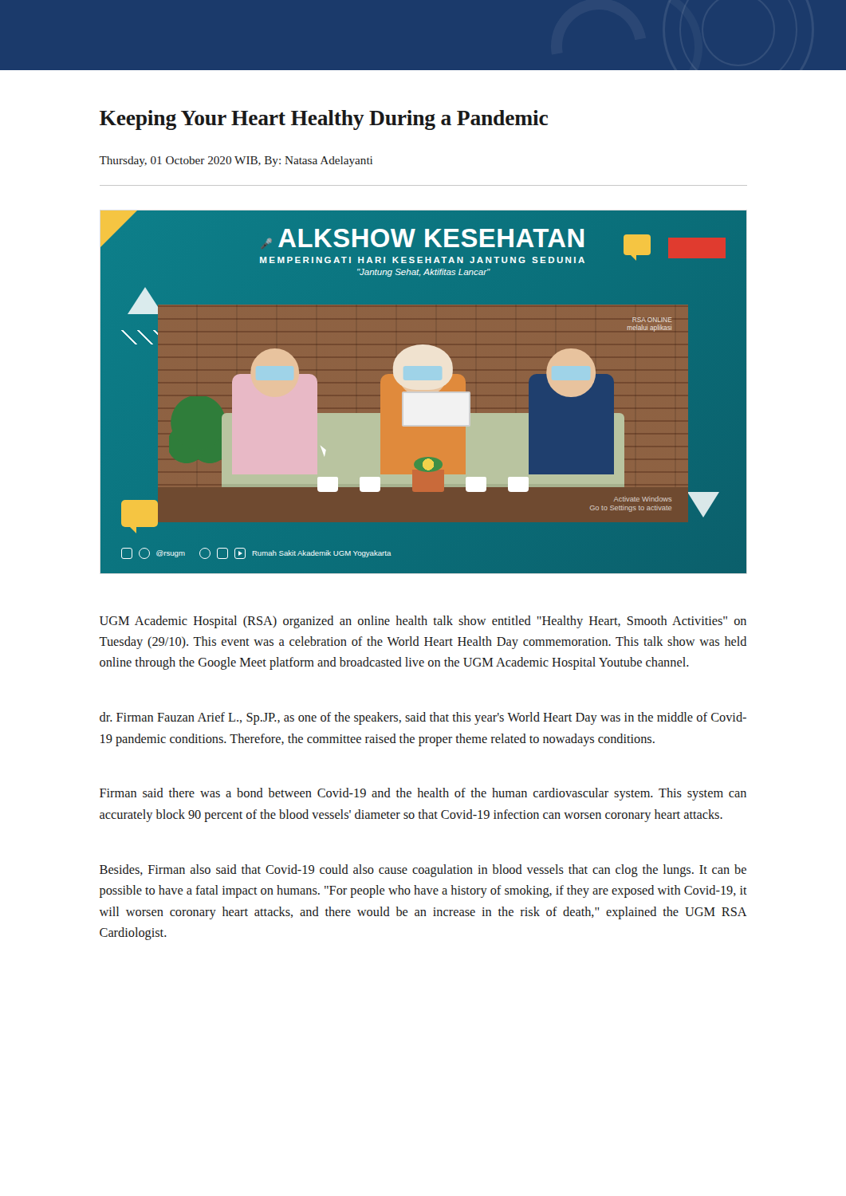Keeping Your Heart Healthy During a Pandemic
Thursday, 01 October 2020 WIB, By: Natasa Adelayanti
🎤ALKSHOW KESEHATAN
MEMPERINGATI HARI KESEHATAN JANTUNG SEDUNIA
"Jantung Sehat, Aktifitas Lancar"
RSA ONLINE
melalui aplikasi
Activate Windows
Go to Settings to activate
@rsugm Rumah Sakit Akademik UGM Yogyakarta
UGM Academic Hospital (RSA) organized an online health talk show entitled "Healthy Heart, Smooth Activities" on Tuesday (29/10). This event was a celebration of the World Heart Health Day commemoration. This talk show was held online through the Google Meet platform and broadcasted live on the UGM Academic Hospital Youtube channel.
dr. Firman Fauzan Arief L., Sp.JP., as one of the speakers, said that this year's World Heart Day was in the middle of Covid-19 pandemic conditions. Therefore, the committee raised the proper theme related to nowadays conditions.
Firman said there was a bond between Covid-19 and the health of the human cardiovascular system. This system can accurately block 90 percent of the blood vessels' diameter so that Covid-19 infection can worsen coronary heart attacks.
Besides, Firman also said that Covid-19 could also cause coagulation in blood vessels that can clog the lungs. It can be possible to have a fatal impact on humans. "For people who have a history of smoking, if they are exposed with Covid-19, it will worsen coronary heart attacks, and there would be an increase in the risk of death," explained the UGM RSA Cardiologist.